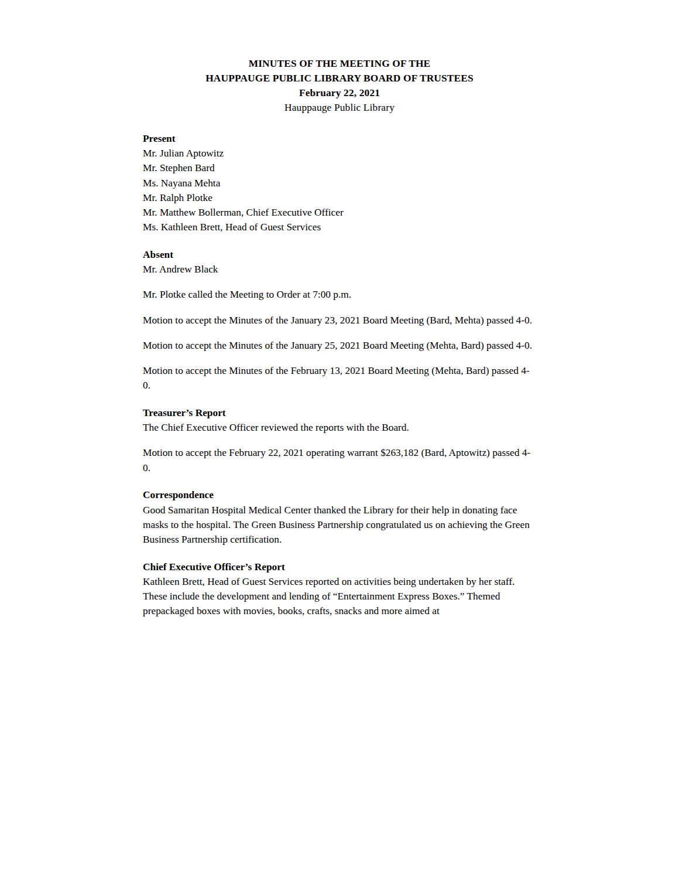MINUTES OF THE MEETING OF THE
HAUPPAUGE PUBLIC LIBRARY BOARD OF TRUSTEES
February 22, 2021
Hauppauge Public Library
Present
Mr. Julian Aptowitz
Mr. Stephen Bard
Ms. Nayana Mehta
Mr. Ralph Plotke
Mr. Matthew Bollerman, Chief Executive Officer
Ms. Kathleen Brett, Head of Guest Services
Absent
Mr. Andrew Black
Mr. Plotke called the Meeting to Order at 7:00 p.m.
Motion to accept the Minutes of the January 23, 2021 Board Meeting (Bard, Mehta) passed 4-0.
Motion to accept the Minutes of the January 25, 2021 Board Meeting (Mehta, Bard) passed 4-0.
Motion to accept the Minutes of the February 13, 2021 Board Meeting (Mehta, Bard) passed 4-0.
Treasurer’s Report
The Chief Executive Officer reviewed the reports with the Board.
Motion to accept the February 22, 2021 operating warrant $263,182 (Bard, Aptowitz) passed 4-0.
Correspondence
Good Samaritan Hospital Medical Center thanked the Library for their help in donating face masks to the hospital. The Green Business Partnership congratulated us on achieving the Green Business Partnership certification.
Chief Executive Officer’s Report
Kathleen Brett, Head of Guest Services reported on activities being undertaken by her staff. These include the development and lending of “Entertainment Express Boxes.” Themed prepackaged boxes with movies, books, crafts, snacks and more aimed at